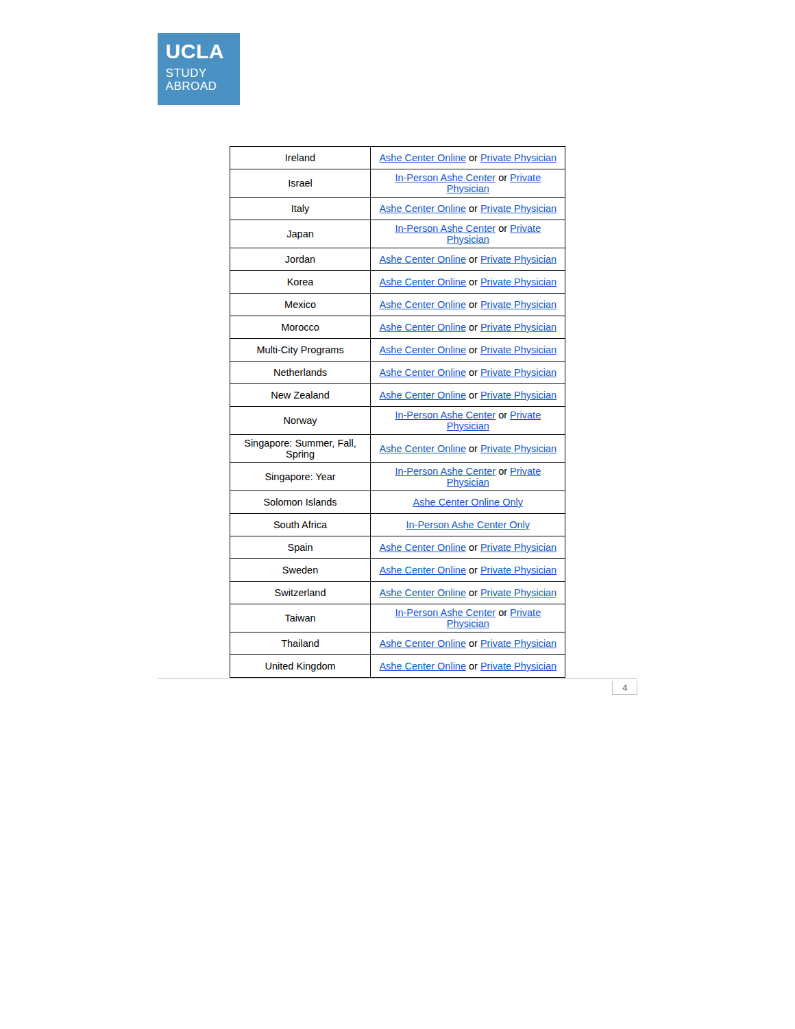UCLA STUDY ABROAD
| Ireland | Ashe Center Online or Private Physician |
| Israel | In-Person Ashe Center or Private Physician |
| Italy | Ashe Center Online or Private Physician |
| Japan | In-Person Ashe Center or Private Physician |
| Jordan | Ashe Center Online or Private Physician |
| Korea | Ashe Center Online or Private Physician |
| Mexico | Ashe Center Online or Private Physician |
| Morocco | Ashe Center Online or Private Physician |
| Multi-City Programs | Ashe Center Online or Private Physician |
| Netherlands | Ashe Center Online or Private Physician |
| New Zealand | Ashe Center Online or Private Physician |
| Norway | In-Person Ashe Center or Private Physician |
| Singapore: Summer, Fall, Spring | Ashe Center Online or Private Physician |
| Singapore: Year | In-Person Ashe Center or Private Physician |
| Solomon Islands | Ashe Center Online Only |
| South Africa | In-Person Ashe Center Only |
| Spain | Ashe Center Online or Private Physician |
| Sweden | Ashe Center Online or Private Physician |
| Switzerland | Ashe Center Online or Private Physician |
| Taiwan | In-Person Ashe Center or Private Physician |
| Thailand | Ashe Center Online or Private Physician |
| United Kingdom | Ashe Center Online or Private Physician |
4